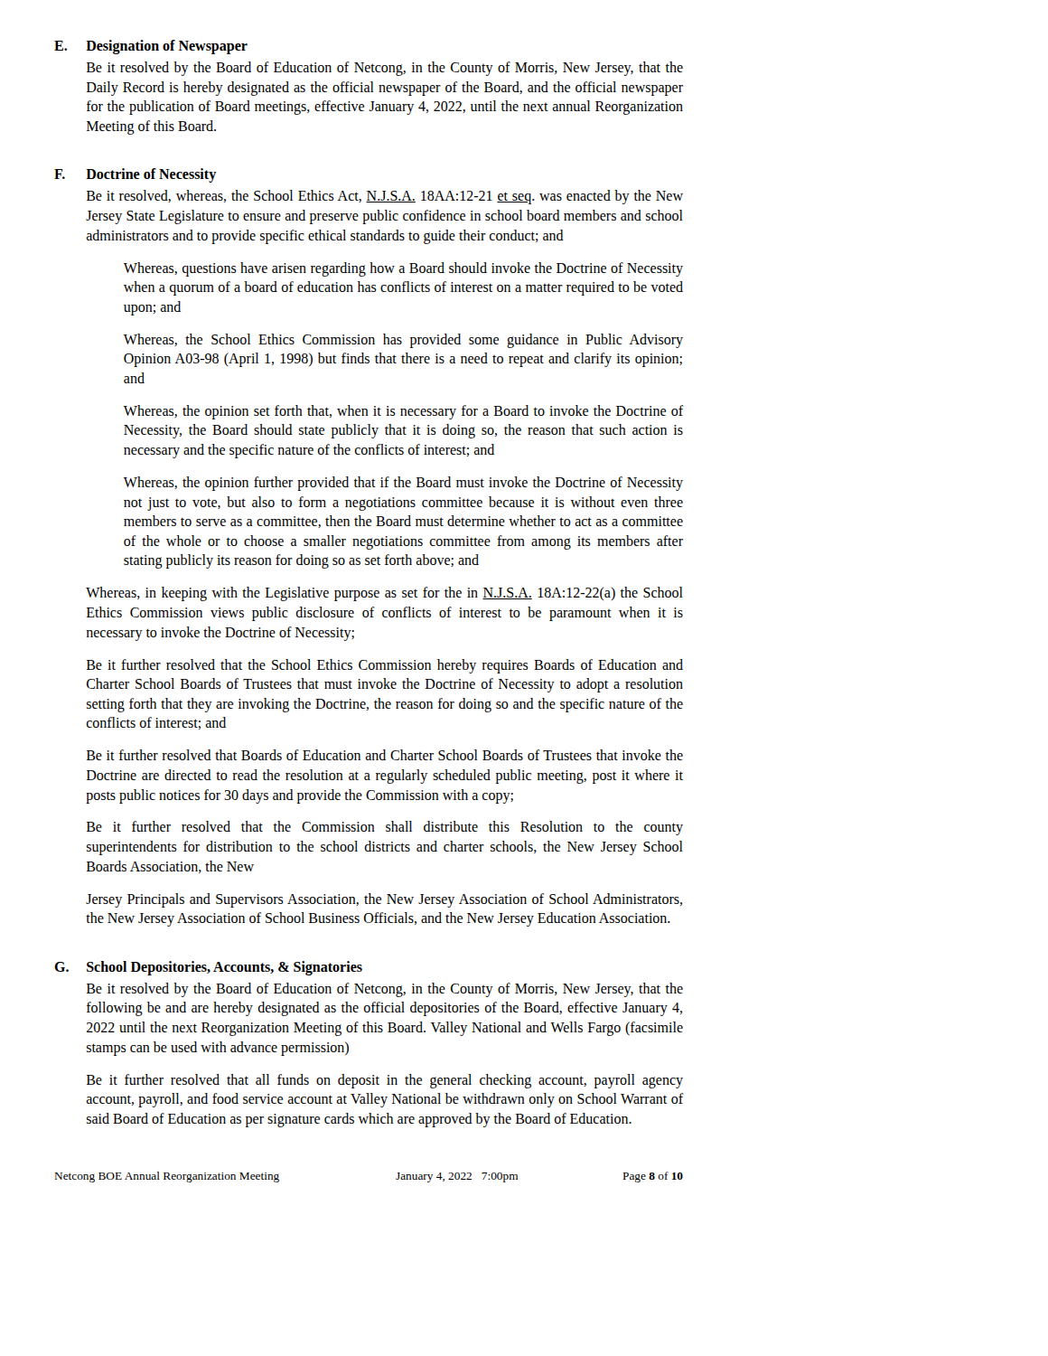E.
Designation of Newspaper
Be it resolved by the Board of Education of Netcong, in the County of Morris, New Jersey, that the Daily Record is hereby designated as the official newspaper of the Board, and the official newspaper for the publication of Board meetings, effective January 4, 2022, until the next annual Reorganization Meeting of this Board.
F.
Doctrine of Necessity
Be it resolved, whereas, the School Ethics Act, N.J.S.A. 18AA:12-21 et seq. was enacted by the New Jersey State Legislature to ensure and preserve public confidence in school board members and school administrators and to provide specific ethical standards to guide their conduct; and
Whereas, questions have arisen regarding how a Board should invoke the Doctrine of Necessity when a quorum of a board of education has conflicts of interest on a matter required to be voted upon; and
Whereas, the School Ethics Commission has provided some guidance in Public Advisory Opinion A03-98 (April 1, 1998) but finds that there is a need to repeat and clarify its opinion; and
Whereas, the opinion set forth that, when it is necessary for a Board to invoke the Doctrine of Necessity, the Board should state publicly that it is doing so, the reason that such action is necessary and the specific nature of the conflicts of interest; and
Whereas, the opinion further provided that if the Board must invoke the Doctrine of Necessity not just to vote, but also to form a negotiations committee because it is without even three members to serve as a committee, then the Board must determine whether to act as a committee of the whole or to choose a smaller negotiations committee from among its members after stating publicly its reason for doing so as set forth above; and
Whereas, in keeping with the Legislative purpose as set for the in N.J.S.A. 18A:12-22(a) the School Ethics Commission views public disclosure of conflicts of interest to be paramount when it is necessary to invoke the Doctrine of Necessity;
Be it further resolved that the School Ethics Commission hereby requires Boards of Education and Charter School Boards of Trustees that must invoke the Doctrine of Necessity to adopt a resolution setting forth that they are invoking the Doctrine, the reason for doing so and the specific nature of the conflicts of interest; and
Be it further resolved that Boards of Education and Charter School Boards of Trustees that invoke the Doctrine are directed to read the resolution at a regularly scheduled public meeting, post it where it posts public notices for 30 days and provide the Commission with a copy;
Be it further resolved that the Commission shall distribute this Resolution to the county superintendents for distribution to the school districts and charter schools, the New Jersey School Boards Association, the New
Jersey Principals and Supervisors Association, the New Jersey Association of School Administrators, the New Jersey Association of School Business Officials, and the New Jersey Education Association.
G.
School Depositories, Accounts, & Signatories
Be it resolved by the Board of Education of Netcong, in the County of Morris, New Jersey, that the following be and are hereby designated as the official depositories of the Board, effective January 4, 2022 until the next Reorganization Meeting of this Board. Valley National and Wells Fargo (facsimile stamps can be used with advance permission)
Be it further resolved that all funds on deposit in the general checking account, payroll agency account, payroll, and food service account at Valley National be withdrawn only on School Warrant of said Board of Education as per signature cards which are approved by the Board of Education.
Netcong BOE Annual Reorganization Meeting
January 4, 2022 7:00pm
Page 8 of 10